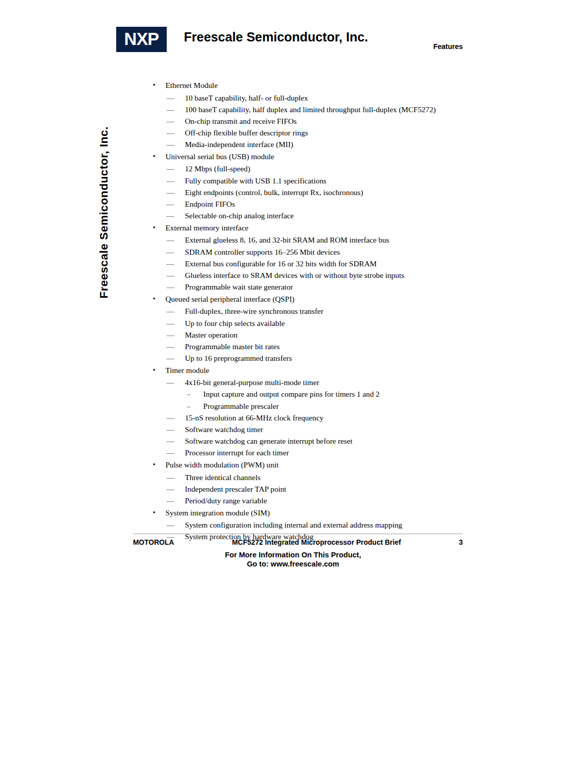NXP
Freescale Semiconductor, Inc.
Features
Freescale Semiconductor, Inc.
Ethernet Module
10 baseT capability, half- or full-duplex
100 baseT capability, half duplex and limited throughput full-duplex (MCF5272)
On-chip transmit and receive FIFOs
Off-chip flexible buffer descriptor rings
Media-independent interface (MII)
Universal serial bus (USB) module
12 Mbps (full-speed)
Fully compatible with USB 1.1 specifications
Eight endpoints (control, bulk, interrupt Rx, isochronous)
Endpoint FIFOs
Selectable on-chip analog interface
External memory interface
External glueless 8, 16, and 32-bit SRAM and ROM interface bus
SDRAM controller supports 16–256 Mbit devices
External bus configurable for 16 or 32 bits width for SDRAM
Glueless interface to SRAM devices with or without byte strobe inputs
Programmable wait state generator
Queued serial peripheral interface (QSPI)
Full-duplex, three-wire synchronous transfer
Up to four chip selects available
Master operation
Programmable master bit rates
Up to 16 preprogrammed transfers
Timer module
4x16-bit general-purpose multi-mode timer
Input capture and output compare pins for timers 1 and 2
Programmable prescaler
15-nS resolution at 66-MHz clock frequency
Software watchdog timer
Software watchdog can generate interrupt before reset
Processor interrupt for each timer
Pulse width modulation (PWM) unit
Three identical channels
Independent prescaler TAP point
Period/duty range variable
System integration module (SIM)
System configuration including internal and external address mapping
System protection by hardware watchdog
MOTOROLA
MCF5272 Integrated Microprocessor Product Brief
3
For More Information On This Product,
Go to: www.freescale.com